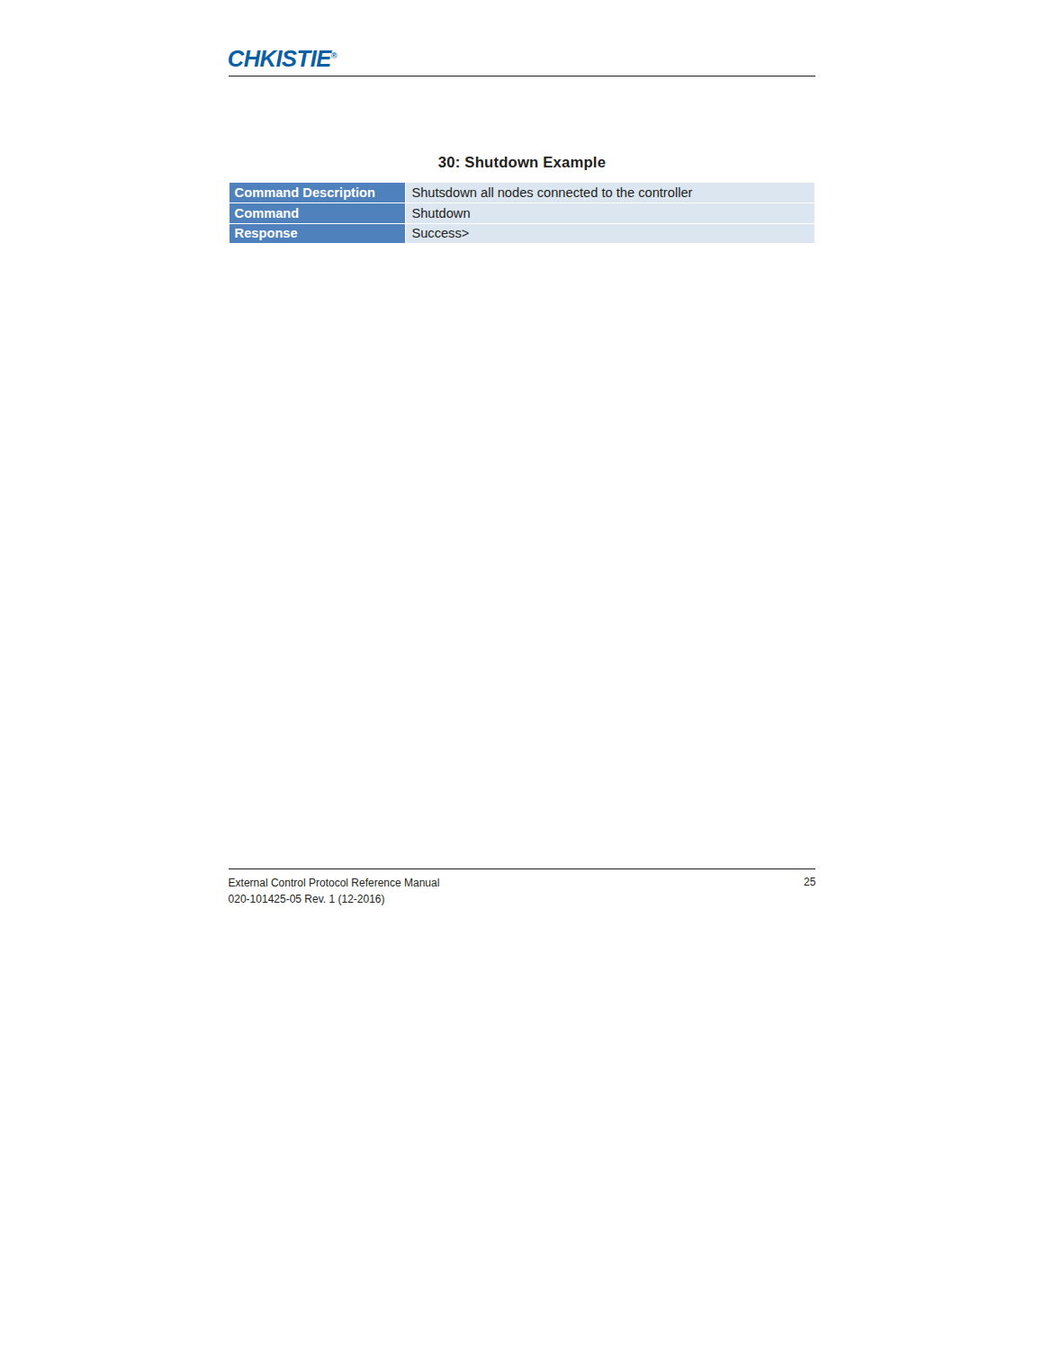CHKISTIE®
30: Shutdown Example
| Command Description | Shutsdown all nodes connected to the controller |
| Command | Shutdown |
| Response | Success> |
External Control Protocol Reference Manual
020-101425-05 Rev. 1 (12-2016)
25